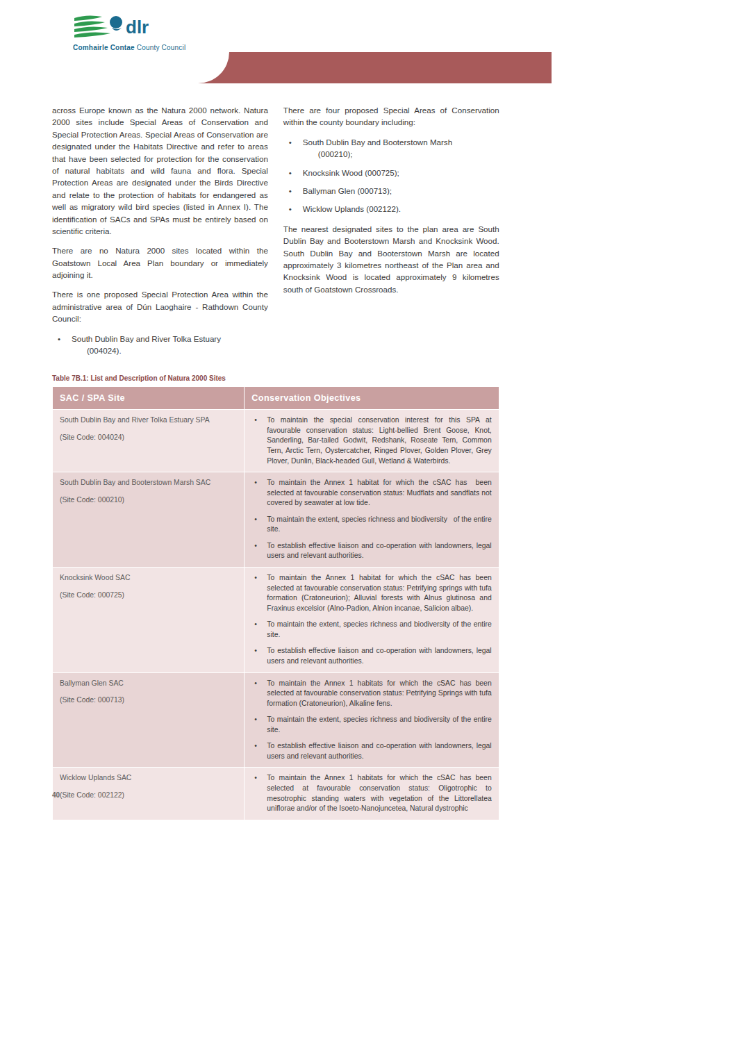dlr
Comhairle Contae County Council
across Europe known as the Natura 2000 network. Natura 2000 sites include Special Areas of Conservation and Special Protection Areas. Special Areas of Conservation are designated under the Habitats Directive and refer to areas that have been selected for protection for the conservation of natural habitats and wild fauna and flora. Special Protection Areas are designated under the Birds Directive and relate to the protection of habitats for endangered as well as migratory wild bird species (listed in Annex I). The identification of SACs and SPAs must be entirely based on scientific criteria.
There are no Natura 2000 sites located within the Goatstown Local Area Plan boundary or immediately adjoining it.
There is one proposed Special Protection Area within the administrative area of Dún Laoghaire - Rathdown County Council:
South Dublin Bay and River Tolka Estuary(004024).
There are four proposed Special Areas of Conservation within the county boundary including:
South Dublin Bay and Booterstown Marsh(000210);
Knocksink Wood (000725);
Ballyman Glen (000713);
Wicklow Uplands (002122).
The nearest designated sites to the plan area are South Dublin Bay and Booterstown Marsh and Knocksink Wood. South Dublin Bay and Booterstown Marsh are located approximately 3 kilometres northeast of the Plan area and Knocksink Wood is located approximately 9 kilometres south of Goatstown Crossroads.
Table 7B.1: List and Description of Natura 2000 Sites
| SAC / SPA Site | Conservation Objectives |
| --- | --- |
| South Dublin Bay and River Tolka Estuary SPA (Site Code: 004024) | To maintain the special conservation interest for this SPA at favourable conservation status: Light-bellied Brent Goose, Knot, Sanderling, Bar-tailed Godwit, Redshank, Roseate Tern, Common Tern, Arctic Tern, Oystercatcher, Ringed Plover, Golden Plover, Grey Plover, Dunlin, Black-headed Gull, Wetland & Waterbirds. |
| South Dublin Bay and Booterstown Marsh SAC (Site Code: 000210) | To maintain the Annex 1 habitat for which the cSAC has been selected at favourable conservation status: Mudflats and sandflats not covered by seawater at low tide. To maintain the extent, species richness and biodiversity of the entire site. To establish effective liaison and co-operation with landowners, legal users and relevant authorities. |
| Knocksink Wood SAC (Site Code: 000725) | To maintain the Annex 1 habitat for which the cSAC has been selected at favourable conservation status: Petrifying springs with tufa formation (Cratoneurion); Alluvial forests with Alnus glutinosa and Fraxinus excelsior (Alno-Padion, Alnion incanae, Salicion albae). To maintain the extent, species richness and biodiversity of the entire site. To establish effective liaison and co-operation with landowners, legal users and relevant authorities. |
| Ballyman Glen SAC (Site Code: 000713) | To maintain the Annex 1 habitats for which the cSAC has been selected at favourable conservation status: Petrifying Springs with tufa formation (Cratoneurion), Alkaline fens. To maintain the extent, species richness and biodiversity of the entire site. To establish effective liaison and co-operation with landowners, legal users and relevant authorities. |
| Wicklow Uplands SAC (Site Code: 002122) | To maintain the Annex 1 habitats for which the cSAC has been selected at favourable conservation status: Oligotrophic to mesotrophic standing waters with vegetation of the Littorellatea uniflorae and/or of the Isoeto-Nanojuncetea, Natural dystrophic |
40